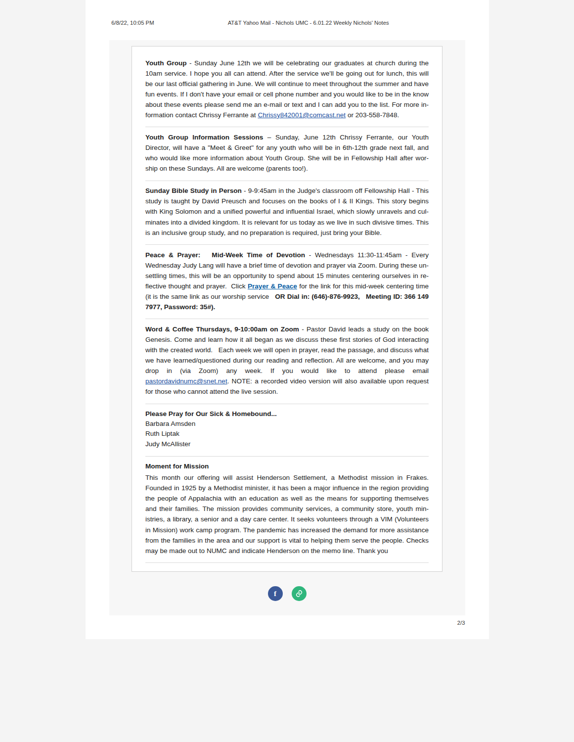6/8/22, 10:05 PM AT&T Yahoo Mail - Nichols UMC - 6.01.22 Weekly Nichols' Notes
Youth Group - Sunday June 12th we will be celebrating our graduates at church during the 10am service. I hope you all can attend. After the service we'll be going out for lunch, this will be our last official gathering in June. We will continue to meet throughout the summer and have fun events. If I don't have your email or cell phone number and you would like to be in the know about these events please send me an e-mail or text and I can add you to the list. For more information contact Chrissy Ferrante at Chrissy842001@comcast.net or 203-558-7848.
Youth Group Information Sessions – Sunday, June 12th Chrissy Ferrante, our Youth Director, will have a "Meet & Greet" for any youth who will be in 6th-12th grade next fall, and who would like more information about Youth Group. She will be in Fellowship Hall after worship on these Sundays. All are welcome (parents too!).
Sunday Bible Study in Person - 9-9:45am in the Judge's classroom off Fellowship Hall - This study is taught by David Preusch and focuses on the books of I & II Kings. This story begins with King Solomon and a unified powerful and influential Israel, which slowly unravels and culminates into a divided kingdom. It is relevant for us today as we live in such divisive times. This is an inclusive group study, and no preparation is required, just bring your Bible.
Peace & Prayer: Mid-Week Time of Devotion - Wednesdays 11:30-11:45am - Every Wednesday Judy Lang will have a brief time of devotion and prayer via Zoom. During these unsettling times, this will be an opportunity to spend about 15 minutes centering ourselves in reflective thought and prayer. Click Prayer & Peace for the link for this mid-week centering time (it is the same link as our worship service OR Dial in: (646)-876-9923, Meeting ID: 366 149 7977, Password: 35#).
Word & Coffee Thursdays, 9-10:00am on Zoom - Pastor David leads a study on the book Genesis. Come and learn how it all began as we discuss these first stories of God interacting with the created world. Each week we will open in prayer, read the passage, and discuss what we have learned/questioned during our reading and reflection. All are welcome, and you may drop in (via Zoom) any week. If you would like to attend please email pastordavidnumc@snet.net. NOTE: a recorded video version will also available upon request for those who cannot attend the live session.
Please Pray for Our Sick & Homebound... Barbara Amsden Ruth Liptak Judy McAllister
Moment for Mission This month our offering will assist Henderson Settlement, a Methodist mission in Frakes. Founded in 1925 by a Methodist minister, it has been a major influence in the region providing the people of Appalachia with an education as well as the means for supporting themselves and their families. The mission provides community services, a community store, youth ministries, a library, a senior and a day care center. It seeks volunteers through a VIM (Volunteers in Mission) work camp program. The pandemic has increased the demand for more assistance from the families in the area and our support is vital to helping them serve the people. Checks may be made out to NUMC and indicate Henderson on the memo line. Thank you
f
2/3